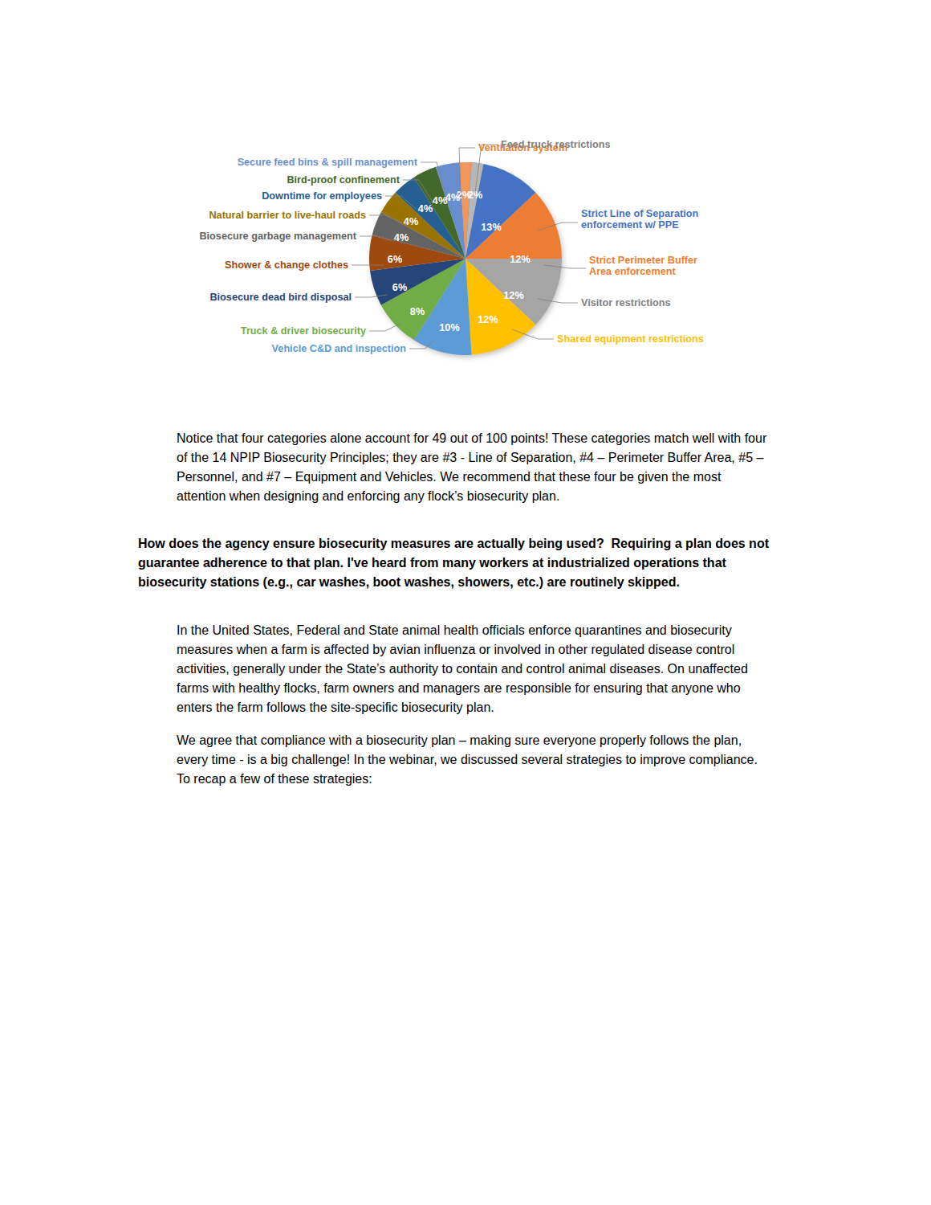13% 12% 12% 12% 10% 8% 6% 6% 4% 4% 4% 4% 4% 2% 2% Strict Line of Separation enforcement w/ PPE Strict Perimeter Buffer Area enforcement Visitor restrictions Shared equipment restrictions Vehicle C&D and inspection Truck & driver biosecurity Biosecure dead bird disposal Shower & change clothes Biosecure garbage management Natural barrier to live-haul roads Downtime for employees Bird-proof confinement Secure feed bins & spill management Ventilation system Feed truck restrictions
Notice that four categories alone account for 49 out of 100 points! These categories match well with four of the 14 NPIP Biosecurity Principles; they are #3 - Line of Separation, #4 – Perimeter Buffer Area, #5 – Personnel, and #7 – Equipment and Vehicles. We recommend that these four be given the most attention when designing and enforcing any flock’s biosecurity plan.
How does the agency ensure biosecurity measures are actually being used? Requiring a plan does not guarantee adherence to that plan. I've heard from many workers at industrialized operations that biosecurity stations (e.g., car washes, boot washes, showers, etc.) are routinely skipped.
In the United States, Federal and State animal health officials enforce quarantines and biosecurity measures when a farm is affected by avian influenza or involved in other regulated disease control activities, generally under the State’s authority to contain and control animal diseases. On unaffected farms with healthy flocks, farm owners and managers are responsible for ensuring that anyone who enters the farm follows the site-specific biosecurity plan.
We agree that compliance with a biosecurity plan – making sure everyone properly follows the plan, every time - is a big challenge! In the webinar, we discussed several strategies to improve compliance. To recap a few of these strategies: